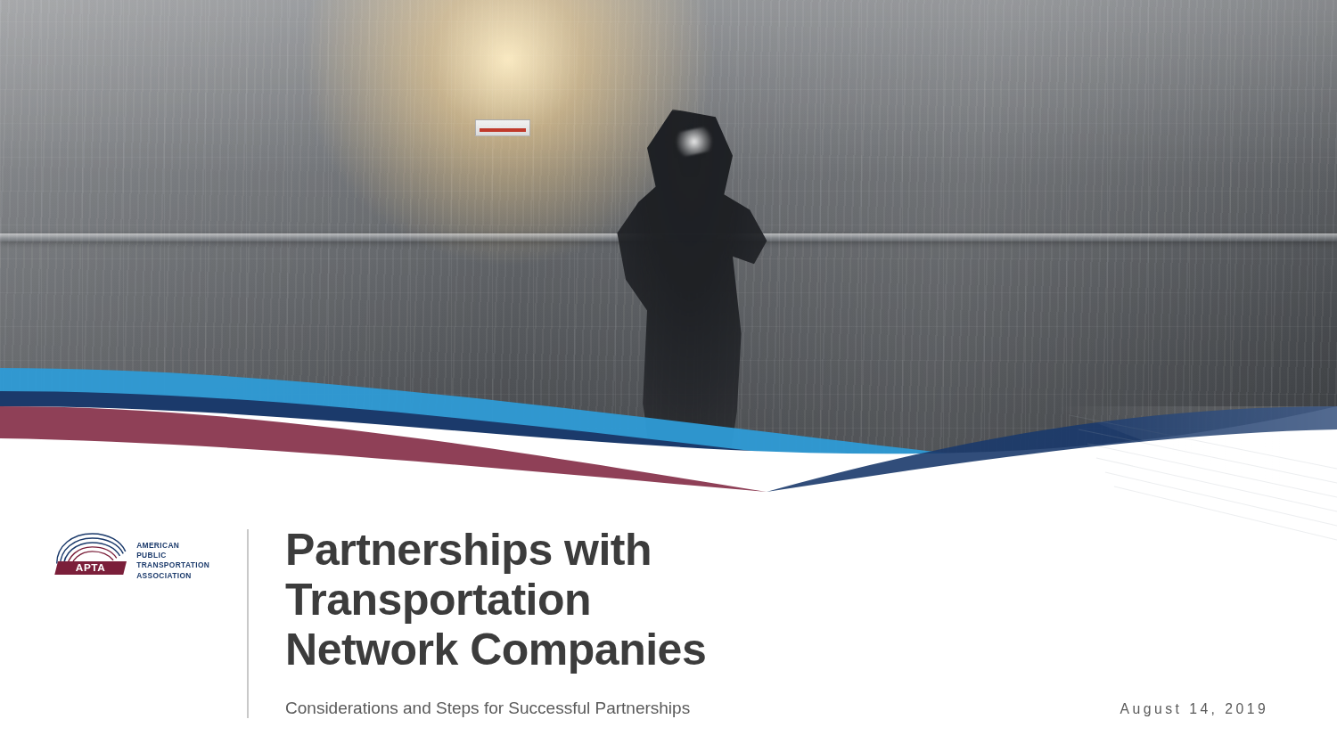APTA AMERICAN PUBLIC TRANSPORTATION ASSOCIATION
Partnerships with Transportation Network Companies
Considerations and Steps for Successful Partnerships
August 14, 2019